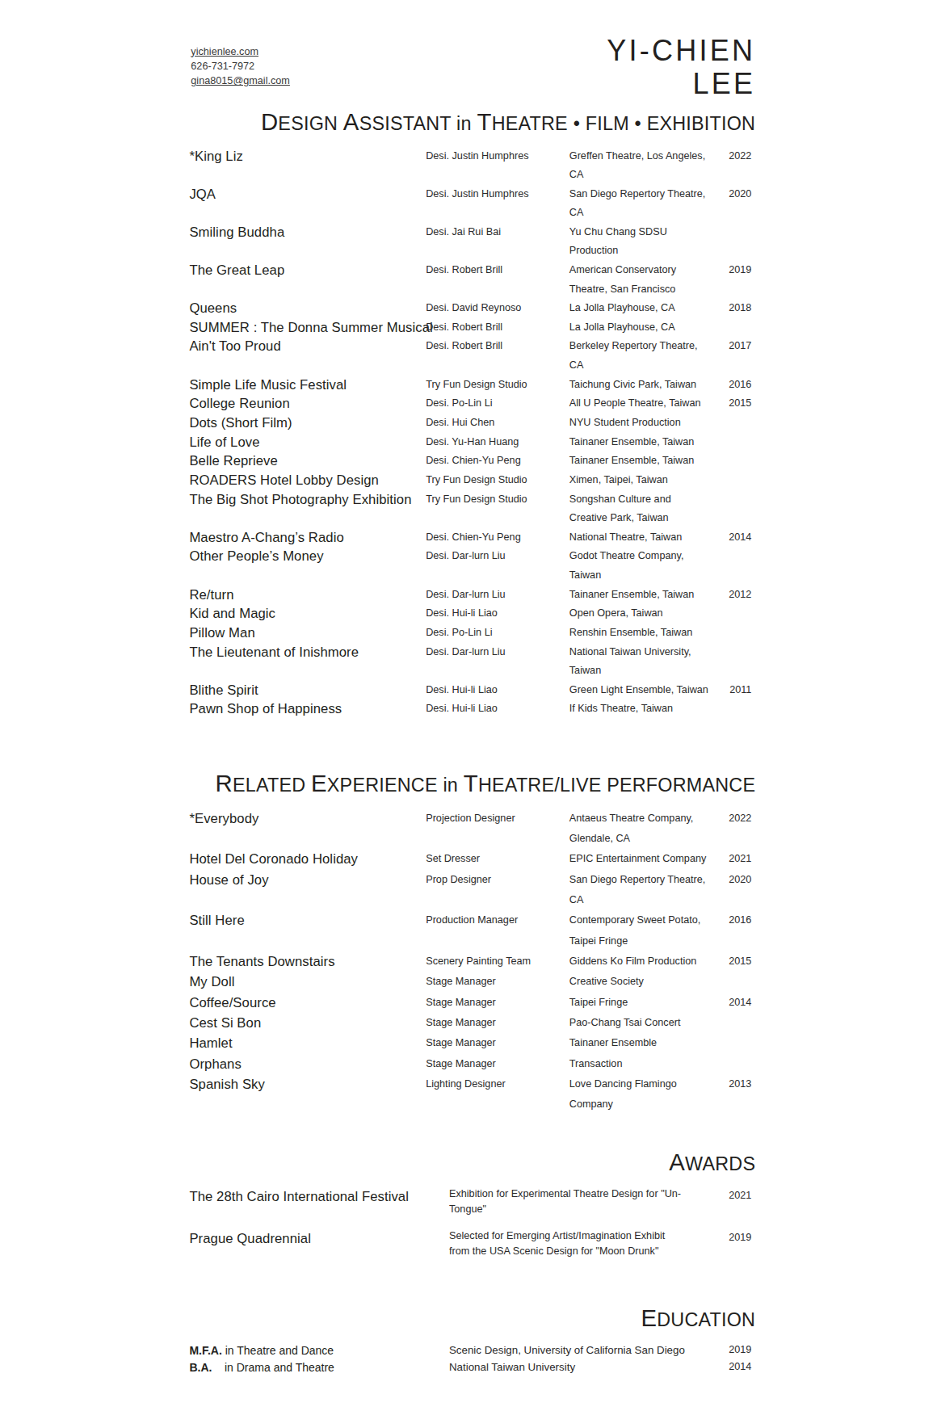yichienlee.com
626-731-7972
gina8015@gmail.com
YI-CHIEN
LEE
DESIGN ASSISTANT in THEATRE • FILM • EXHIBITION
| *King Liz | Desi. Justin Humphres | Greffen Theatre, Los Angeles, CA | 2022 |
| JQA | Desi. Justin Humphres | San Diego Repertory Theatre, CA | 2020 |
| Smiling Buddha | Desi. Jai Rui Bai | Yu Chu Chang SDSU Production | |
| The Great Leap | Desi. Robert Brill | American Conservatory Theatre, San Francisco | 2019 |
| Queens | Desi. David Reynoso | La Jolla Playhouse, CA | 2018 |
| SUMMER : The Donna Summer Musical | Desi. Robert Brill | La Jolla Playhouse, CA | |
| Ain't Too Proud | Desi. Robert Brill | Berkeley Repertory Theatre, CA | 2017 |
| Simple Life Music Festival | Try Fun Design Studio | Taichung Civic Park, Taiwan | 2016 |
| College Reunion | Desi. Po-Lin Li | All U People Theatre, Taiwan | 2015 |
| Dots (Short Film) | Desi. Hui Chen | NYU Student Production | |
| Life of Love | Desi. Yu-Han Huang | Tainaner Ensemble, Taiwan | |
| Belle Reprieve | Desi. Chien-Yu Peng | Tainaner Ensemble, Taiwan | |
| ROADERS Hotel Lobby Design | Try Fun Design Studio | Ximen, Taipei, Taiwan | |
| The Big Shot Photography Exhibition | Try Fun Design Studio | Songshan Culture and Creative Park, Taiwan | |
| Maestro A-Chang’s Radio | Desi. Chien-Yu Peng | National Theatre, Taiwan | 2014 |
| Other People’s Money | Desi. Dar-lurn Liu | Godot Theatre Company, Taiwan | |
| Re/turn | Desi. Dar-lurn Liu | Tainaner Ensemble, Taiwan | 2012 |
| Kid and Magic | Desi. Hui-li Liao | Open Opera, Taiwan | |
| Pillow Man | Desi. Po-Lin Li | Renshin Ensemble, Taiwan | |
| The Lieutenant of Inishmore | Desi. Dar-lurn Liu | National Taiwan University, Taiwan | |
| Blithe Spirit | Desi. Hui-li Liao | Green Light Ensemble, Taiwan | 2011 |
| Pawn Shop of Happiness | Desi. Hui-li Liao | If Kids Theatre, Taiwan | |
RELATED EXPERIENCE in THEATRE/LIVE PERFORMANCE
| *Everybody | Projection Designer | Antaeus Theatre Company, Glendale, CA | 2022 |
| Hotel Del Coronado Holiday | Set Dresser | EPIC Entertainment Company | 2021 |
| House of Joy | Prop Designer | San Diego Repertory Theatre, CA | 2020 |
| Still Here | Production Manager | Contemporary Sweet Potato, Taipei Fringe | 2016 |
| The Tenants Downstairs | Scenery Painting Team | Giddens Ko Film Production | 2015 |
| My Doll | Stage Manager | Creative Society | |
| Coffee/Source | Stage Manager | Taipei Fringe | 2014 |
| Cest Si Bon | Stage Manager | Pao-Chang Tsai Concert | |
| Hamlet | Stage Manager | Tainaner Ensemble | |
| Orphans | Stage Manager | Transaction | |
| Spanish Sky | Lighting Designer | Love Dancing Flamingo Company | 2013 |
AWARDS
| The 28th Cairo International Festival | Exhibition for Experimental Theatre Design for "Un-Tongue" | 2021 |
| Prague Quadrennial | Selected for Emerging Artist/Imagination Exhibit from the USA Scenic Design for "Moon Drunk" | 2019 |
EDUCATION
| M.F.A. in Theatre and Dance | Scenic Design, University of California San Diego | 2019 |
| B.A. in Drama and Theatre | National Taiwan University | 2014 |